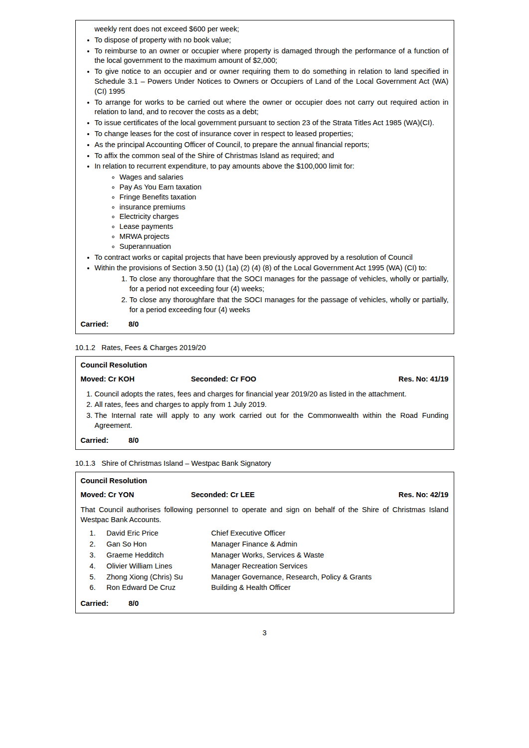weekly rent does not exceed $600 per week;
To dispose of property with no book value;
To reimburse to an owner or occupier where property is damaged through the performance of a function of the local government to the maximum amount of $2,000;
To give notice to an occupier and or owner requiring them to do something in relation to land specified in Schedule 3.1 – Powers Under Notices to Owners or Occupiers of Land of the Local Government Act (WA) (CI) 1995
To arrange for works to be carried out where the owner or occupier does not carry out required action in relation to land, and to recover the costs as a debt;
To issue certificates of the local government pursuant to section 23 of the Strata Titles Act 1985 (WA)(CI).
To change leases for the cost of insurance cover in respect to leased properties;
As the principal Accounting Officer of Council, to prepare the annual financial reports;
To affix the common seal of the Shire of Christmas Island as required; and
In relation to recurrent expenditure, to pay amounts above the $100,000 limit for:
Wages and salaries
Pay As You Earn taxation
Fringe Benefits taxation
insurance premiums
Electricity charges
Lease payments
MRWA projects
Superannuation
To contract works or capital projects that have been previously approved by a resolution of Council
Within the provisions of Section 3.50 (1) (1a) (2) (4) (8) of the Local Government Act 1995 (WA) (CI) to:
To close any thoroughfare that the SOCI manages for the passage of vehicles, wholly or partially, for a period not exceeding four (4) weeks;
To close any thoroughfare that the SOCI manages for the passage of vehicles, wholly or partially, for a period exceeding four (4) weeks
Carried: 8/0
10.1.2 Rates, Fees & Charges 2019/20
Council Resolution
Moved: Cr KOH Seconded: Cr FOO Res. No: 41/19
Council adopts the rates, fees and charges for financial year 2019/20 as listed in the attachment.
All rates, fees and charges to apply from 1 July 2019.
The Internal rate will apply to any work carried out for the Commonwealth within the Road Funding Agreement.
Carried: 8/0
10.1.3 Shire of Christmas Island – Westpac Bank Signatory
Council Resolution
Moved: Cr YON Seconded: Cr LEE Res. No: 42/19
That Council authorises following personnel to operate and sign on behalf of the Shire of Christmas Island Westpac Bank Accounts.
| 1. | David Eric Price | Chief Executive Officer |
| 2. | Gan So Hon | Manager Finance & Admin |
| 3. | Graeme Hedditch | Manager Works, Services & Waste |
| 4. | Olivier William Lines | Manager Recreation Services |
| 5. | Zhong Xiong (Chris) Su | Manager Governance, Research, Policy & Grants |
| 6. | Ron Edward De Cruz | Building & Health Officer |
Carried: 8/0
3